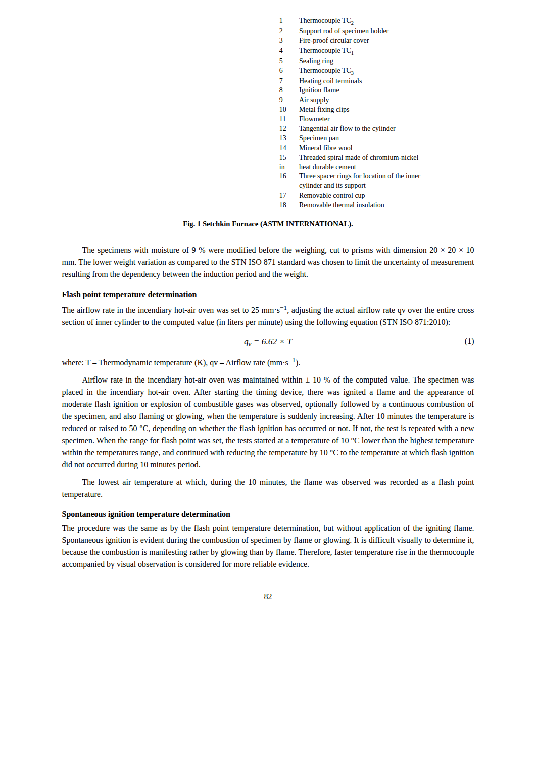| 1 | Thermocouple TC 2 |
| 2 | Support rod of specimen holder |
| 3 | Fire-proof circular cover |
| 4 | Thermocouple TC 1 |
| 5 | Sealing ring |
| 6 | Thermocouple TC 3 |
| 7 | Heating coil terminals |
| 8 | Ignition flame |
| 9 | Air supply |
| 10 | Metal fixing clips |
| 11 | Flowmeter |
| 12 | Tangential air flow to the cylinder |
| 13 | Specimen pan |
| 14 | Mineral fibre wool |
| 15 | Threaded spiral made of chromium-nickel |
| in | heat durable cement |
| 16 | Three spacer rings for location of the inner cylinder and its support |
| 17 | Removable control cup |
| 18 | Removable thermal insulation |
Fig. 1 Setchkin Furnace (ASTM INTERNATIONAL).
The specimens with moisture of 9 % were modified before the weighing, cut to prisms with dimension 20 × 20 × 10 mm. The lower weight variation as compared to the STN ISO 871 standard was chosen to limit the uncertainty of measurement resulting from the dependency between the induction period and the weight.
Flash point temperature determination
The airflow rate in the incendiary hot-air oven was set to 25 mm·s−1, adjusting the actual airflow rate qv over the entire cross section of inner cylinder to the computed value (in liters per minute) using the following equation (STN ISO 871:2010):
qv = 6.62 × T (1)
where: T – Thermodynamic temperature (K), qv – Airflow rate (mm·s−1).
Airflow rate in the incendiary hot-air oven was maintained within ± 10 % of the computed value. The specimen was placed in the incendiary hot-air oven. After starting the timing device, there was ignited a flame and the appearance of moderate flash ignition or explosion of combustible gases was observed, optionally followed by a continuous combustion of the specimen, and also flaming or glowing, when the temperature is suddenly increasing. After 10 minutes the temperature is reduced or raised to 50 °C, depending on whether the flash ignition has occurred or not. If not, the test is repeated with a new specimen. When the range for flash point was set, the tests started at a temperature of 10 °C lower than the highest temperature within the temperatures range, and continued with reducing the temperature by 10 °C to the temperature at which flash ignition did not occurred during 10 minutes period.
The lowest air temperature at which, during the 10 minutes, the flame was observed was recorded as a flash point temperature.
Spontaneous ignition temperature determination
The procedure was the same as by the flash point temperature determination, but without application of the igniting flame. Spontaneous ignition is evident during the combustion of specimen by flame or glowing. It is difficult visually to determine it, because the combustion is manifesting rather by glowing than by flame. Therefore, faster temperature rise in the thermocouple accompanied by visual observation is considered for more reliable evidence.
82